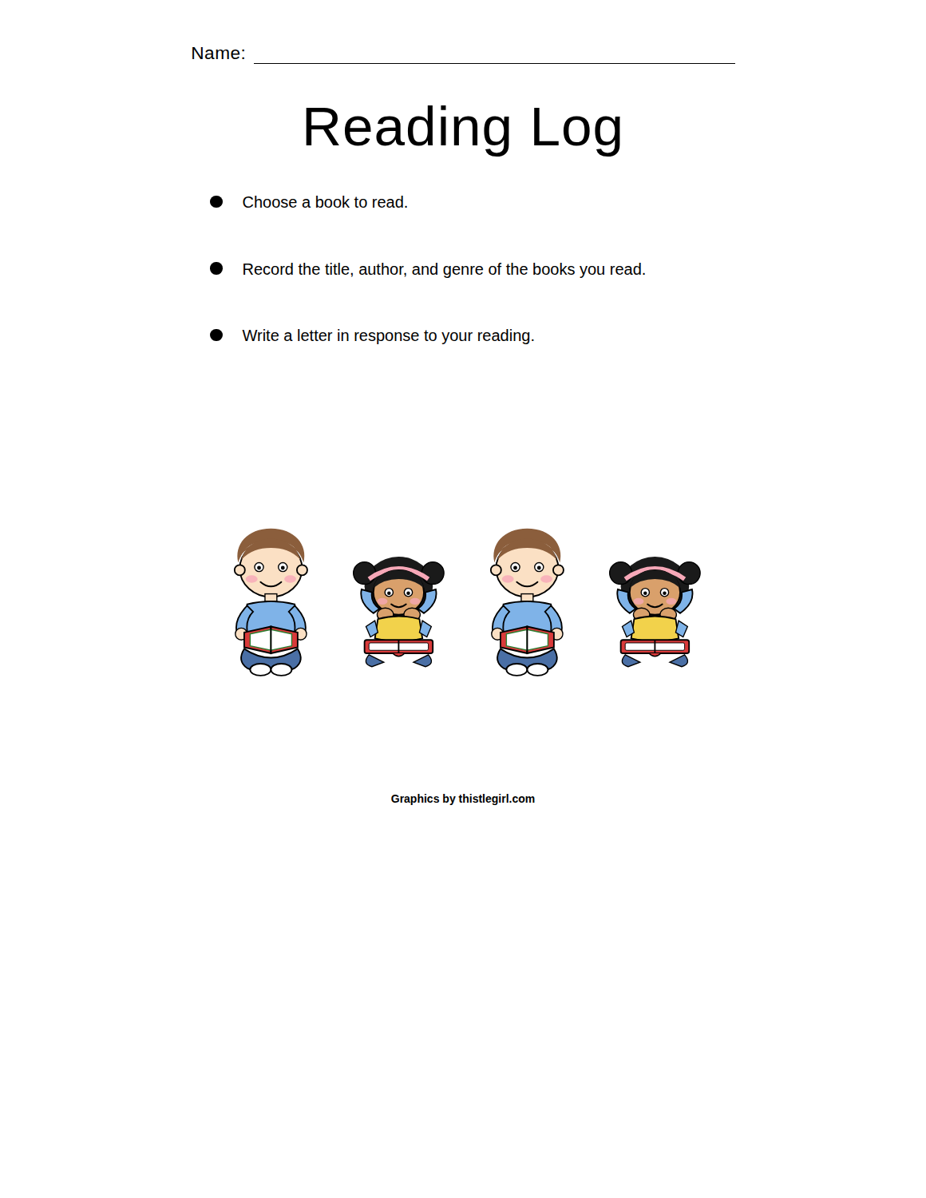Name:
Reading Log
Choose a book to read.
Record the title, author, and genre of the books you read.
Write a letter in response to your reading.
Graphics by thistlegirl.com